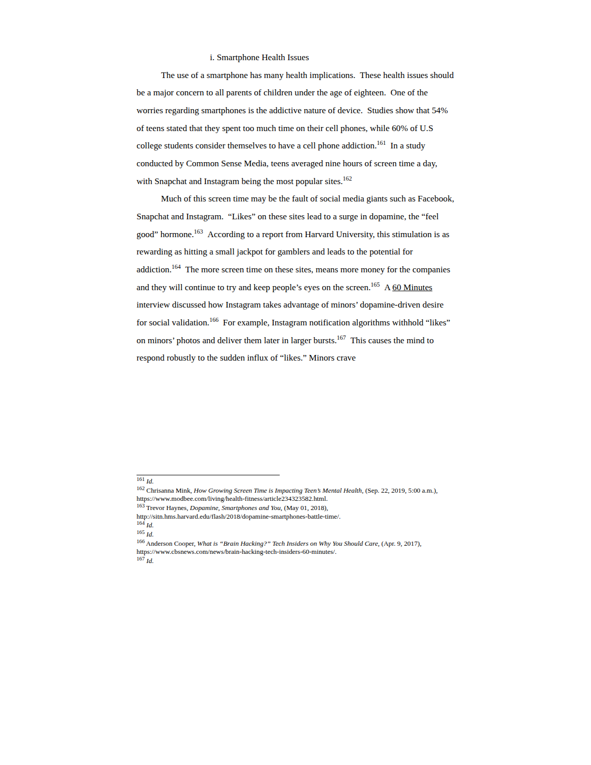i. Smartphone Health Issues
The use of a smartphone has many health implications. These health issues should be a major concern to all parents of children under the age of eighteen. One of the worries regarding smartphones is the addictive nature of device. Studies show that 54% of teens stated that they spent too much time on their cell phones, while 60% of U.S college students consider themselves to have a cell phone addiction.161 In a study conducted by Common Sense Media, teens averaged nine hours of screen time a day, with Snapchat and Instagram being the most popular sites.162
Much of this screen time may be the fault of social media giants such as Facebook, Snapchat and Instagram. “Likes” on these sites lead to a surge in dopamine, the “feel good” hormone.163 According to a report from Harvard University, this stimulation is as rewarding as hitting a small jackpot for gamblers and leads to the potential for addiction.164 The more screen time on these sites, means more money for the companies and they will continue to try and keep people’s eyes on the screen.165 A 60 Minutes interview discussed how Instagram takes advantage of minors’ dopamine-driven desire for social validation.166 For example, Instagram notification algorithms withhold “likes” on minors’ photos and deliver them later in larger bursts.167 This causes the mind to respond robustly to the sudden influx of “likes.” Minors crave
161 Id.
162 Chrisanna Mink, How Growing Screen Time is Impacting Teen’s Mental Health, (Sep. 22, 2019, 5:00 a.m.), https://www.modbee.com/living/health-fitness/article234323582.html.
163 Trevor Haynes, Dopamine, Smartphones and You, (May 01, 2018),
http://sitn.hms.harvard.edu/flash/2018/dopamine-smartphones-battle-time/.
164 Id.
165 Id.
166 Anderson Cooper, What is “Brain Hacking?” Tech Insiders on Why You Should Care, (Apr. 9, 2017), https://www.cbsnews.com/news/brain-hacking-tech-insiders-60-minutes/.
167 Id.